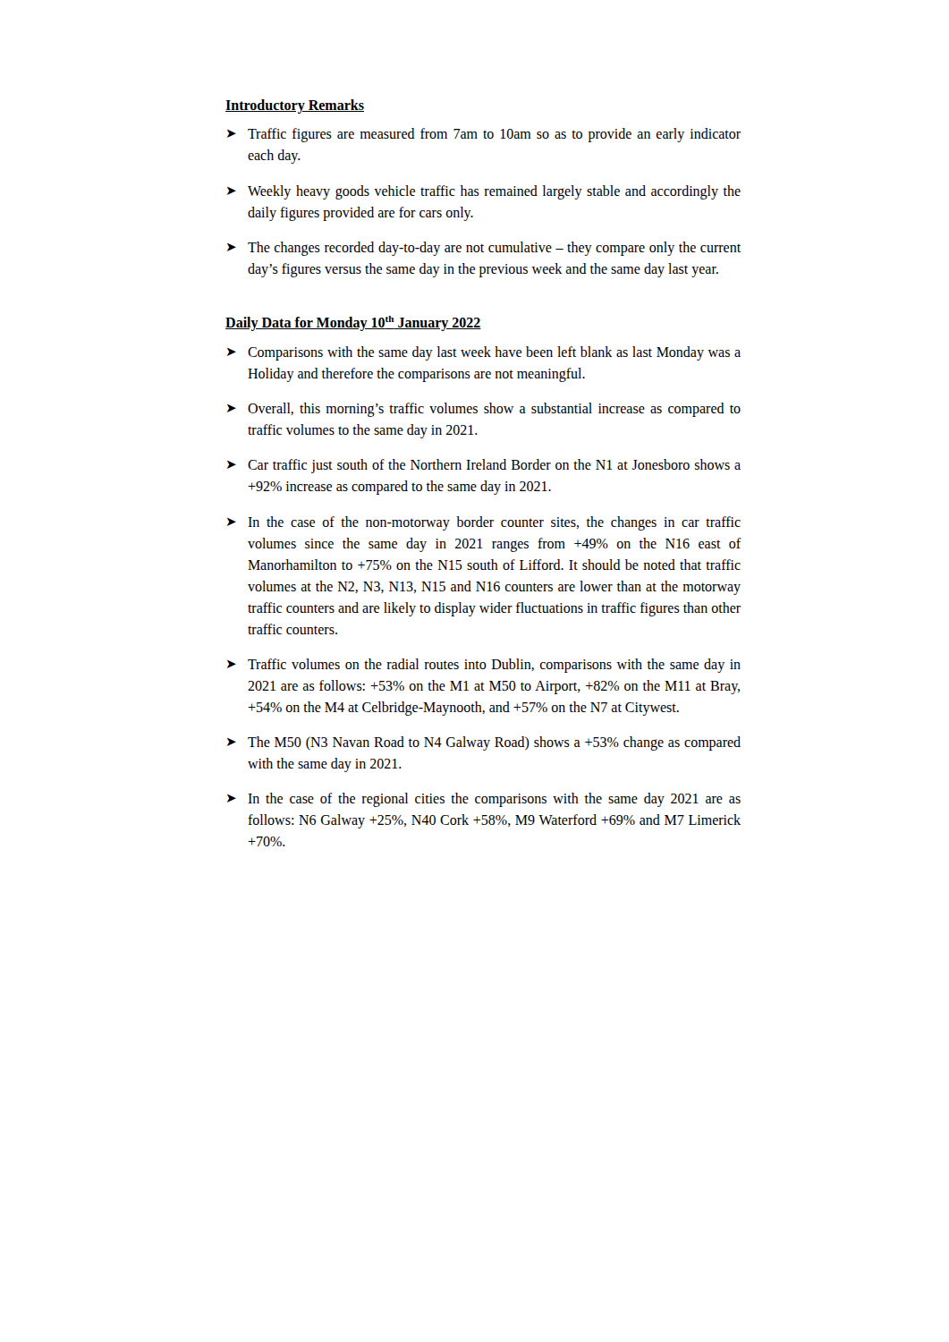Introductory Remarks
Traffic figures are measured from 7am to 10am so as to provide an early indicator each day.
Weekly heavy goods vehicle traffic has remained largely stable and accordingly the daily figures provided are for cars only.
The changes recorded day-to-day are not cumulative – they compare only the current day’s figures versus the same day in the previous week and the same day last year.
Daily Data for Monday 10th January 2022
Comparisons with the same day last week have been left blank as last Monday was a Holiday and therefore the comparisons are not meaningful.
Overall, this morning’s traffic volumes show a substantial increase as compared to traffic volumes to the same day in 2021.
Car traffic just south of the Northern Ireland Border on the N1 at Jonesboro shows a +92% increase as compared to the same day in 2021.
In the case of the non-motorway border counter sites, the changes in car traffic volumes since the same day in 2021 ranges from +49% on the N16 east of Manorhamilton to +75% on the N15 south of Lifford. It should be noted that traffic volumes at the N2, N3, N13, N15 and N16 counters are lower than at the motorway traffic counters and are likely to display wider fluctuations in traffic figures than other traffic counters.
Traffic volumes on the radial routes into Dublin, comparisons with the same day in 2021 are as follows: +53% on the M1 at M50 to Airport, +82% on the M11 at Bray, +54% on the M4 at Celbridge-Maynooth, and +57% on the N7 at Citywest.
The M50 (N3 Navan Road to N4 Galway Road) shows a +53% change as compared with the same day in 2021.
In the case of the regional cities the comparisons with the same day 2021 are as follows: N6 Galway +25%, N40 Cork +58%, M9 Waterford +69% and M7 Limerick +70%.